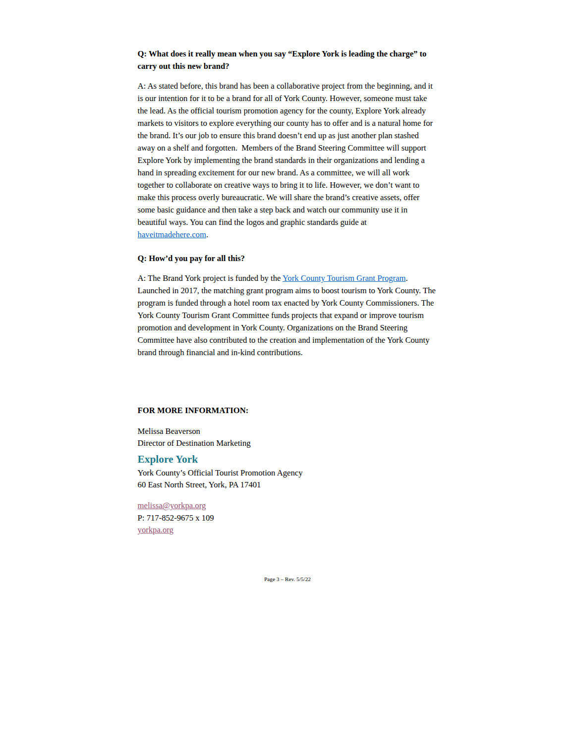Q: What does it really mean when you say “Explore York is leading the charge” to carry out this new brand?
A: As stated before, this brand has been a collaborative project from the beginning, and it is our intention for it to be a brand for all of York County. However, someone must take the lead. As the official tourism promotion agency for the county, Explore York already markets to visitors to explore everything our county has to offer and is a natural home for the brand. It’s our job to ensure this brand doesn’t end up as just another plan stashed away on a shelf and forgotten. Members of the Brand Steering Committee will support Explore York by implementing the brand standards in their organizations and lending a hand in spreading excitement for our new brand. As a committee, we will all work together to collaborate on creative ways to bring it to life. However, we don’t want to make this process overly bureaucratic. We will share the brand’s creative assets, offer some basic guidance and then take a step back and watch our community use it in beautiful ways. You can find the logos and graphic standards guide at haveitmadehere.com.
Q: How’d you pay for all this?
A: The Brand York project is funded by the York County Tourism Grant Program. Launched in 2017, the matching grant program aims to boost tourism to York County. The program is funded through a hotel room tax enacted by York County Commissioners. The York County Tourism Grant Committee funds projects that expand or improve tourism promotion and development in York County. Organizations on the Brand Steering Committee have also contributed to the creation and implementation of the York County brand through financial and in-kind contributions.
FOR MORE INFORMATION:
Melissa Beaverson
Director of Destination Marketing
Explore York
York County’s Official Tourist Promotion Agency
60 East North Street, York, PA 17401
melissa@yorkpa.org
P: 717-852-9675 x 109
yorkpa.org
Page 3 – Rev. 5/5/22